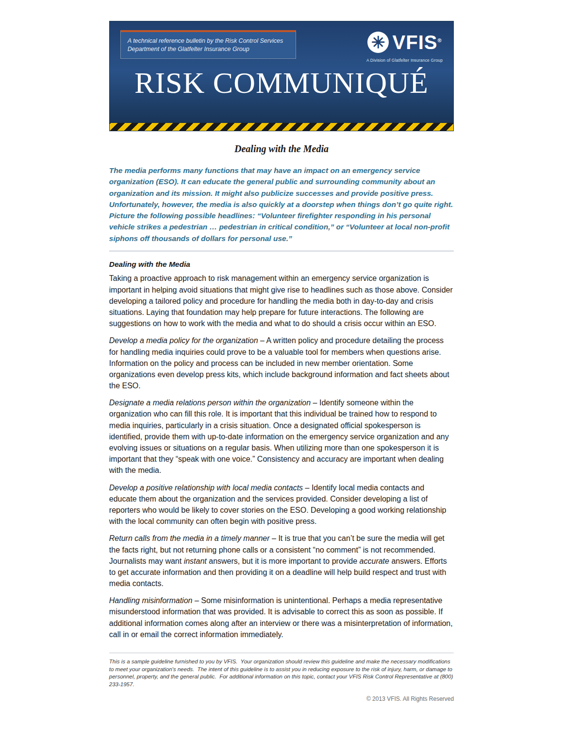A technical reference bulletin by the Risk Control Services
Department of the Glatfelter Insurance Group
✳ VFIS®
A Division of Glatfelter Insurance Group
RISK COMMUNIQUÉ
Dealing with the Media
The media performs many functions that may have an impact on an emergency service organization (ESO). It can educate the general public and surrounding community about an organization and its mission. It might also publicize successes and provide positive press. Unfortunately, however, the media is also quickly at a doorstep when things don’t go quite right. Picture the following possible headlines: “Volunteer firefighter responding in his personal vehicle strikes a pedestrian … pedestrian in critical condition,” or “Volunteer at local non-profit siphons off thousands of dollars for personal use.”
Dealing with the Media
Taking a proactive approach to risk management within an emergency service organization is important in helping avoid situations that might give rise to headlines such as those above. Consider developing a tailored policy and procedure for handling the media both in day-to-day and crisis situations. Laying that foundation may help prepare for future interactions. The following are suggestions on how to work with the media and what to do should a crisis occur within an ESO.
Develop a media policy for the organization – A written policy and procedure detailing the process for handling media inquiries could prove to be a valuable tool for members when questions arise. Information on the policy and process can be included in new member orientation. Some organizations even develop press kits, which include background information and fact sheets about the ESO.
Designate a media relations person within the organization – Identify someone within the organization who can fill this role. It is important that this individual be trained how to respond to media inquiries, particularly in a crisis situation. Once a designated official spokesperson is identified, provide them with up-to-date information on the emergency service organization and any evolving issues or situations on a regular basis. When utilizing more than one spokesperson it is important that they “speak with one voice.” Consistency and accuracy are important when dealing with the media.
Develop a positive relationship with local media contacts – Identify local media contacts and educate them about the organization and the services provided. Consider developing a list of reporters who would be likely to cover stories on the ESO. Developing a good working relationship with the local community can often begin with positive press.
Return calls from the media in a timely manner – It is true that you can’t be sure the media will get the facts right, but not returning phone calls or a consistent “no comment” is not recommended. Journalists may want instant answers, but it is more important to provide accurate answers. Efforts to get accurate information and then providing it on a deadline will help build respect and trust with media contacts.
Handling misinformation – Some misinformation is unintentional. Perhaps a media representative misunderstood information that was provided. It is advisable to correct this as soon as possible. If additional information comes along after an interview or there was a misinterpretation of information, call in or email the correct information immediately.
This is a sample guideline furnished to you by VFIS. Your organization should review this guideline and make the necessary modifications to meet your organization's needs. The intent of this guideline is to assist you in reducing exposure to the risk of injury, harm, or damage to personnel, property, and the general public. For additional information on this topic, contact your VFIS Risk Control Representative at (800) 233-1957.
© 2013 VFIS. All Rights Reserved